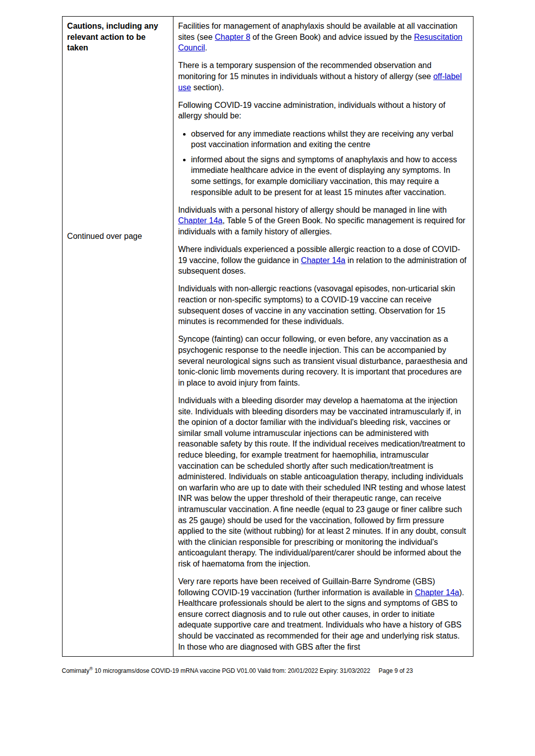| Cautions, including any relevant action to be taken Continued over page | Facilities for management of anaphylaxis should be available at all vaccination sites (see Chapter 8 of the Green Book) and advice issued by the Resuscitation Council . There is a temporary suspension of the recommended observation and monitoring for 15 minutes in individuals without a history of allergy (see off-label use section). Following COVID-19 vaccine administration, individuals without a history of allergy should be: observed for any immediate reactions whilst they are receiving any verbal post vaccination information and exiting the centre informed about the signs and symptoms of anaphylaxis and how to access immediate healthcare advice in the event of displaying any symptoms. In some settings, for example domiciliary vaccination, this may require a responsible adult to be present for at least 15 minutes after vaccination. Individuals with a personal history of allergy should be managed in line with Chapter 14a , Table 5 of the Green Book. No specific management is required for individuals with a family history of allergies. Where individuals experienced a possible allergic reaction to a dose of COVID-19 vaccine, follow the guidance in Chapter 14a in relation to the administration of subsequent doses. Individuals with non-allergic reactions (vasovagal episodes, non-urticarial skin reaction or non-specific symptoms) to a COVID-19 vaccine can receive subsequent doses of vaccine in any vaccination setting. Observation for 15 minutes is recommended for these individuals. Syncope (fainting) can occur following, or even before, any vaccination as a psychogenic response to the needle injection. This can be accompanied by several neurological signs such as transient visual disturbance, paraesthesia and tonic-clonic limb movements during recovery. It is important that procedures are in place to avoid injury from faints. Individuals with a bleeding disorder may develop a haematoma at the injection site. Individuals with bleeding disorders may be vaccinated intramuscularly if, in the opinion of a doctor familiar with the individual's bleeding risk, vaccines or similar small volume intramuscular injections can be administered with reasonable safety by this route. If the individual receives medication/treatment to reduce bleeding, for example treatment for haemophilia, intramuscular vaccination can be scheduled shortly after such medication/treatment is administered. Individuals on stable anticoagulation therapy, including individuals on warfarin who are up to date with their scheduled INR testing and whose latest INR was below the upper threshold of their therapeutic range, can receive intramuscular vaccination. A fine needle (equal to 23 gauge or finer calibre such as 25 gauge) should be used for the vaccination, followed by firm pressure applied to the site (without rubbing) for at least 2 minutes. If in any doubt, consult with the clinician responsible for prescribing or monitoring the individual's anticoagulant therapy. The individual/parent/carer should be informed about the risk of haematoma from the injection. Very rare reports have been received of Guillain-Barre Syndrome (GBS) following COVID-19 vaccination (further information is available in Chapter 14a ). Healthcare professionals should be alert to the signs and symptoms of GBS to ensure correct diagnosis and to rule out other causes, in order to initiate adequate supportive care and treatment. Individuals who have a history of GBS should be vaccinated as recommended for their age and underlying risk status. In those who are diagnosed with GBS after the first |
Comirnaty® 10 micrograms/dose COVID-19 mRNA vaccine PGD V01.00 Valid from: 20/01/2022 Expiry: 31/03/2022 Page 9 of 23